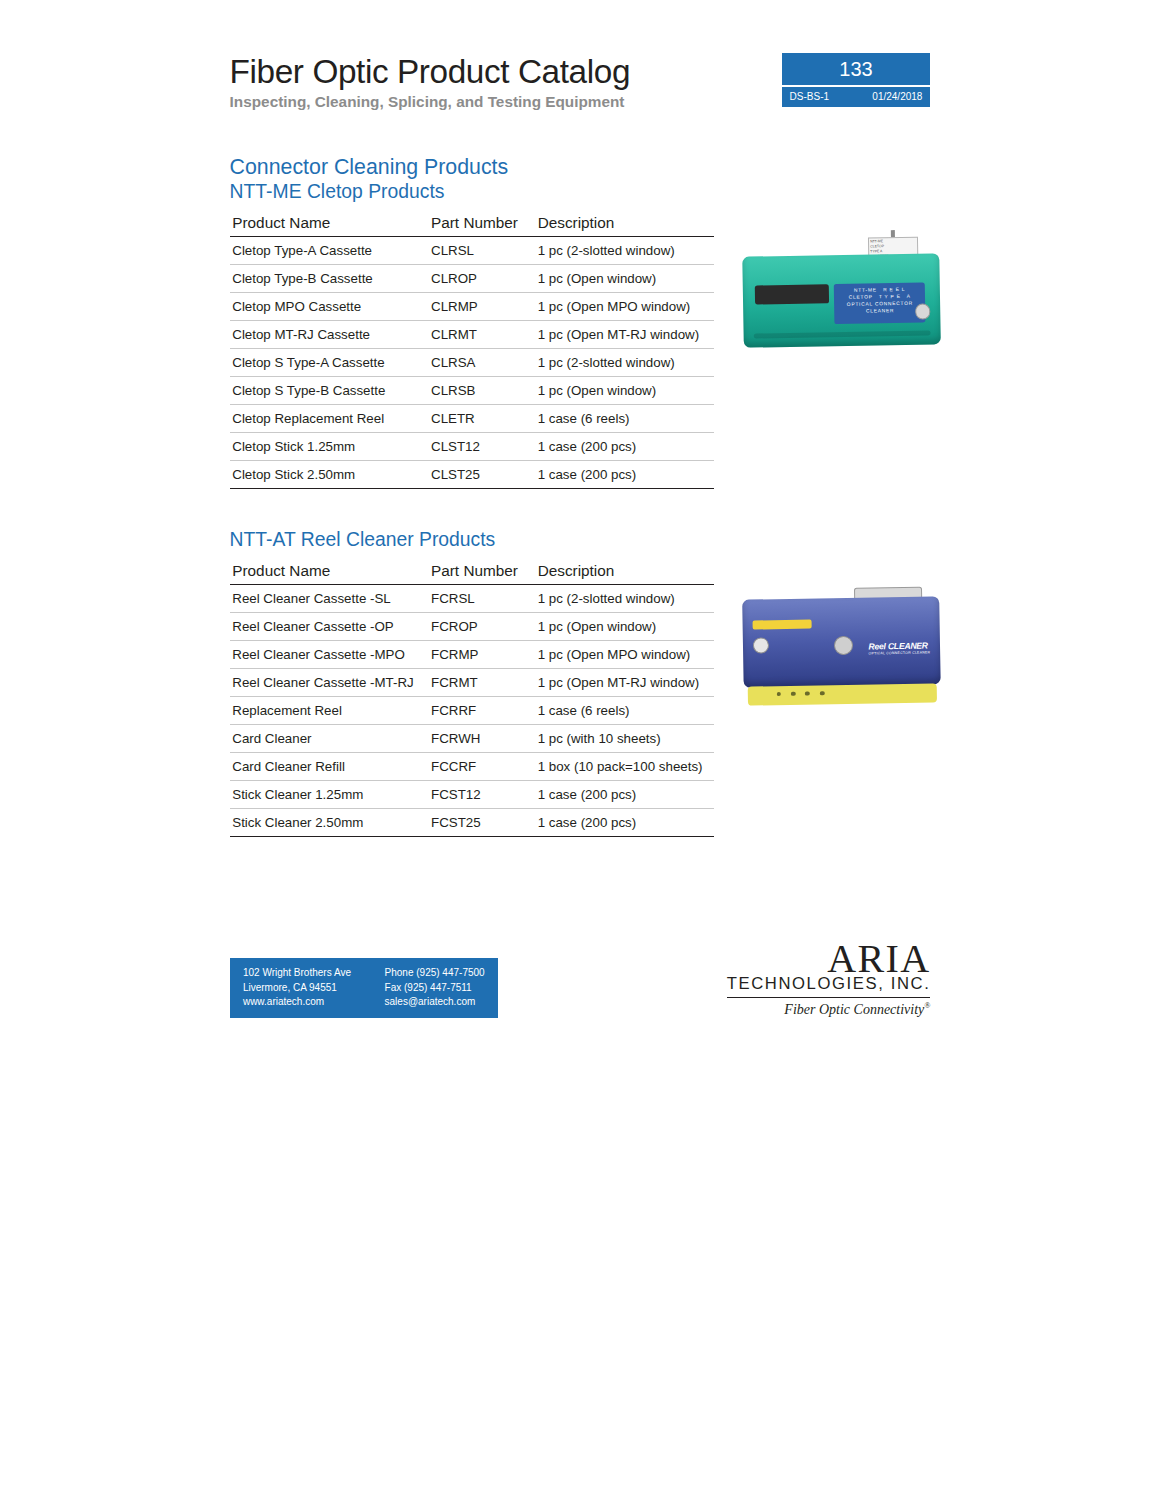Fiber Optic Product Catalog
Inspecting, Cleaning, Splicing, and Testing Equipment
133
DS-BS-101/24/2018
Connector Cleaning Products
NTT-ME Cletop Products
| Product Name | Part Number | Description |
| --- | --- | --- |
| Cletop Type-A Cassette | CLRSL | 1 pc (2-slotted window) |
| Cletop Type-B Cassette | CLROP | 1 pc (Open window) |
| Cletop MPO Cassette | CLRMP | 1 pc (Open MPO window) |
| Cletop MT-RJ Cassette | CLRMT | 1 pc (Open MT-RJ window) |
| Cletop S Type-A Cassette | CLRSA | 1 pc (2-slotted window) |
| Cletop S Type-B Cassette | CLRSB | 1 pc (Open window) |
| Cletop Replacement Reel | CLETR | 1 case (6 reels) |
| Cletop Stick 1.25mm | CLST12 | 1 case (200 pcs) |
| Cletop Stick 2.50mm | CLST25 | 1 case (200 pcs) |
NTT-ME
CLETOP
TYPE A
CASSETTE
NTT-ME R E E L
CLETOP T Y P E A
OPTICAL CONNECTOR CLEANER
NTT-AT Reel Cleaner Products
| Product Name | Part Number | Description |
| --- | --- | --- |
| Reel Cleaner Cassette -SL | FCRSL | 1 pc (2-slotted window) |
| Reel Cleaner Cassette -OP | FCROP | 1 pc (Open window) |
| Reel Cleaner Cassette -MPO | FCRMP | 1 pc (Open MPO window) |
| Reel Cleaner Cassette -MT-RJ | FCRMT | 1 pc (Open MT-RJ window) |
| Replacement Reel | FCRRF | 1 case (6 reels) |
| Card Cleaner | FCRWH | 1 pc (with 10 sheets) |
| Card Cleaner Refill | FCCRF | 1 box (10 pack=100 sheets) |
| Stick Cleaner 1.25mm | FCST12 | 1 case (200 pcs) |
| Stick Cleaner 2.50mm | FCST25 | 1 case (200 pcs) |
Reel CLEANEROPTICAL CONNECTOR CLEANER
102 Wright Brothers Ave
Livermore, CA 94551
www.ariatech.com
Phone (925) 447-7500
Fax (925) 447-7511
sales@ariatech.com
ARIA
TECHNOLOGIES, INC.
Fiber Optic Connectivity®